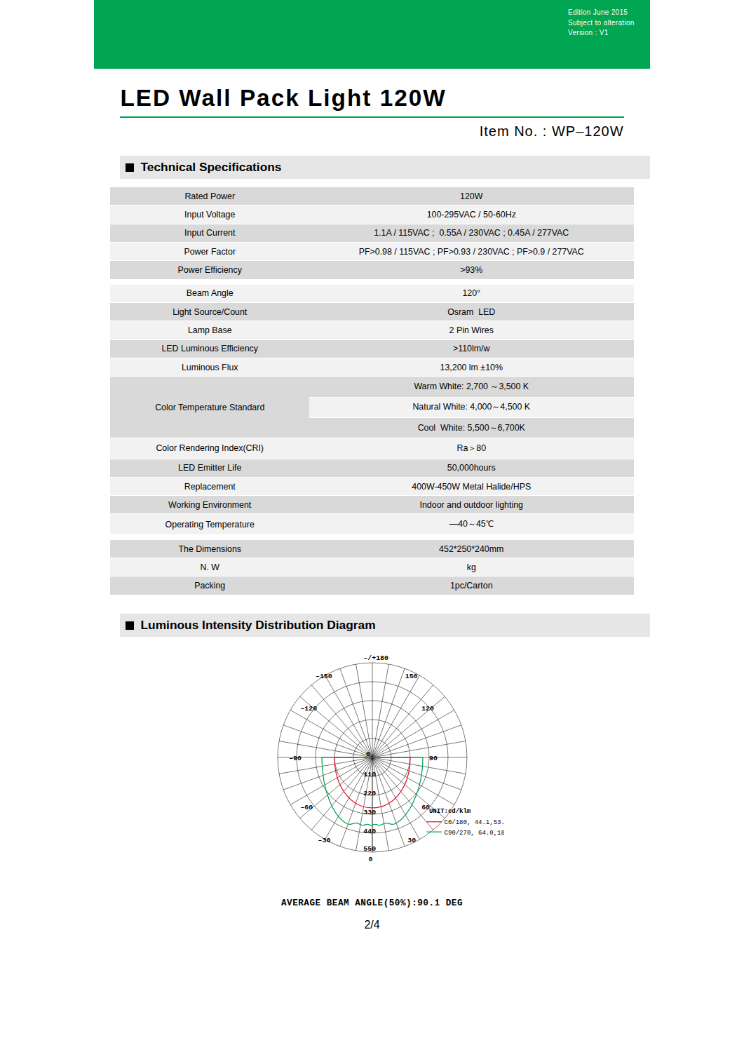Edition June 2015
Subject to alteration
Version : V1
LED Wall Pack Light 120W
Item No. : WP–120W
Technical Specifications
| Rated Power | 120W |
| Input Voltage | 100-295VAC / 50-60Hz |
| Input Current | 1.1A / 115VAC ; 0.55A / 230VAC ; 0.45A / 277VAC |
| Power Factor | PF>0.98 / 115VAC ; PF>0.93 / 230VAC ; PF>0.9 / 277VAC |
| Power Efficiency | >93% |
| Beam Angle | 120° |
| Light Source/Count | Osram LED |
| Lamp Base | 2 Pin Wires |
| LED Luminous Efficiency | >110lm/w |
| Luminous Flux | 13,200 lm ±10% |
| Color Temperature Standard | Warm White: 2,700 ～3,500 K |
| Natural White: 4,000～4,500 K |
| Cool White: 5,500～6,700K |
| Color Rendering Index(CRI) | Ra＞80 |
| LED Emitter Life | 50,000hours |
| Replacement | 400W-450W Metal Halide/HPS |
| Working Environment | Indoor and outdoor lighting |
| Operating Temperature | —40～45℃ |
| The Dimensions | 452*250*240mm |
| N. W | kg |
| Packing | 1pc/Carton |
Luminous Intensity Distribution Diagram
–/+180 –150 150 –120 120 –90 90 –60 60 –30 30 0 110 220 330 440 550 0 UNIT:cd/klm C0/180, 44.1,53.5 C90/270, 64.0,18.6
AVERAGE BEAM ANGLE(50%):90.1 DEG
2/4